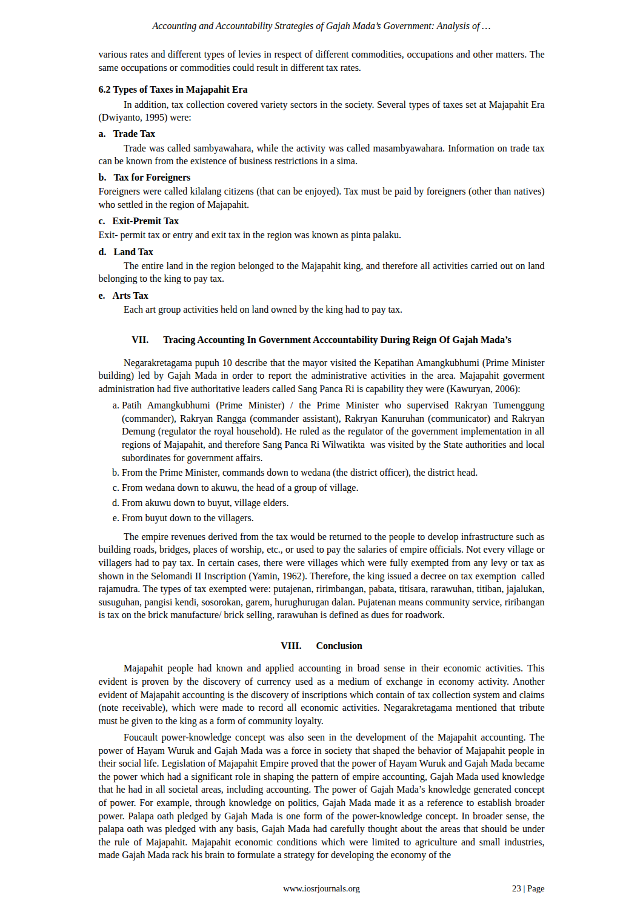Accounting and Accountability Strategies of Gajah Mada’s Government: Analysis of …
various rates and different types of levies in respect of different commodities, occupations and other matters. The same occupations or commodities could result in different tax rates.
6.2 Types of Taxes in Majapahit Era
In addition, tax collection covered variety sectors in the society. Several types of taxes set at Majapahit Era (Dwiyanto, 1995) were:
a. Trade Tax
Trade was called sambyawahara, while the activity was called masambyawahara. Information on trade tax can be known from the existence of business restrictions in a sima.
b. Tax for Foreigners
Foreigners were called kilalang citizens (that can be enjoyed). Tax must be paid by foreigners (other than natives) who settled in the region of Majapahit.
c. Exit-Premit Tax
Exit- permit tax or entry and exit tax in the region was known as pinta palaku.
d. Land Tax
The entire land in the region belonged to the Majapahit king, and therefore all activities carried out on land belonging to the king to pay tax.
e. Arts Tax
Each art group activities held on land owned by the king had to pay tax.
VII. Tracing Accounting In Government Acccountability During Reign Of Gajah Mada’s
Negarakretagama pupuh 10 describe that the mayor visited the Kepatihan Amangkubhumi (Prime Minister building) led by Gajah Mada in order to report the administrative activities in the area. Majapahit goverment administration had five authoritative leaders called Sang Panca Ri is capability they were (Kawuryan, 2006):
Patih Amangkubhumi (Prime Minister) / the Prime Minister who supervised Rakryan Tumenggung (commander), Rakryan Rangga (commander assistant), Rakryan Kanuruhan (communicator) and Rakryan Demung (regulator the royal household). He ruled as the regulator of the government implementation in all regions of Majapahit, and therefore Sang Panca Ri Wilwatikta was visited by the State authorities and local subordinates for government affairs.
From the Prime Minister, commands down to wedana (the district officer), the district head.
From wedana down to akuwu, the head of a group of village.
From akuwu down to buyut, village elders.
From buyut down to the villagers.
The empire revenues derived from the tax would be returned to the people to develop infrastructure such as building roads, bridges, places of worship, etc., or used to pay the salaries of empire officials. Not every village or villagers had to pay tax. In certain cases, there were villages which were fully exempted from any levy or tax as shown in the Selomandi II Inscription (Yamin, 1962). Therefore, the king issued a decree on tax exemption called rajamudra. The types of tax exempted were: putajenan, ririmbangan, pabata, titisara, rarawuhan, titiban, jajalukan, susuguhan, pangisi kendi, sosorokan, garem, hurughurugan dalan. Pujatenan means community service, riribangan is tax on the brick manufacture/ brick selling, rarawuhan is defined as dues for roadwork.
VIII. Conclusion
Majapahit people had known and applied accounting in broad sense in their economic activities. This evident is proven by the discovery of currency used as a medium of exchange in economy activity. Another evident of Majapahit accounting is the discovery of inscriptions which contain of tax collection system and claims (note receivable), which were made to record all economic activities. Negarakretagama mentioned that tribute must be given to the king as a form of community loyalty.
Foucault power-knowledge concept was also seen in the development of the Majapahit accounting. The power of Hayam Wuruk and Gajah Mada was a force in society that shaped the behavior of Majapahit people in their social life. Legislation of Majapahit Empire proved that the power of Hayam Wuruk and Gajah Mada became the power which had a significant role in shaping the pattern of empire accounting, Gajah Mada used knowledge that he had in all societal areas, including accounting. The power of Gajah Mada’s knowledge generated concept of power. For example, through knowledge on politics, Gajah Mada made it as a reference to establish broader power. Palapa oath pledged by Gajah Mada is one form of the power-knowledge concept. In broader sense, the palapa oath was pledged with any basis, Gajah Mada had carefully thought about the areas that should be under the rule of Majapahit. Majapahit economic conditions which were limited to agriculture and small industries, made Gajah Mada rack his brain to formulate a strategy for developing the economy of the
www.iosrjournals.org 23 | Page